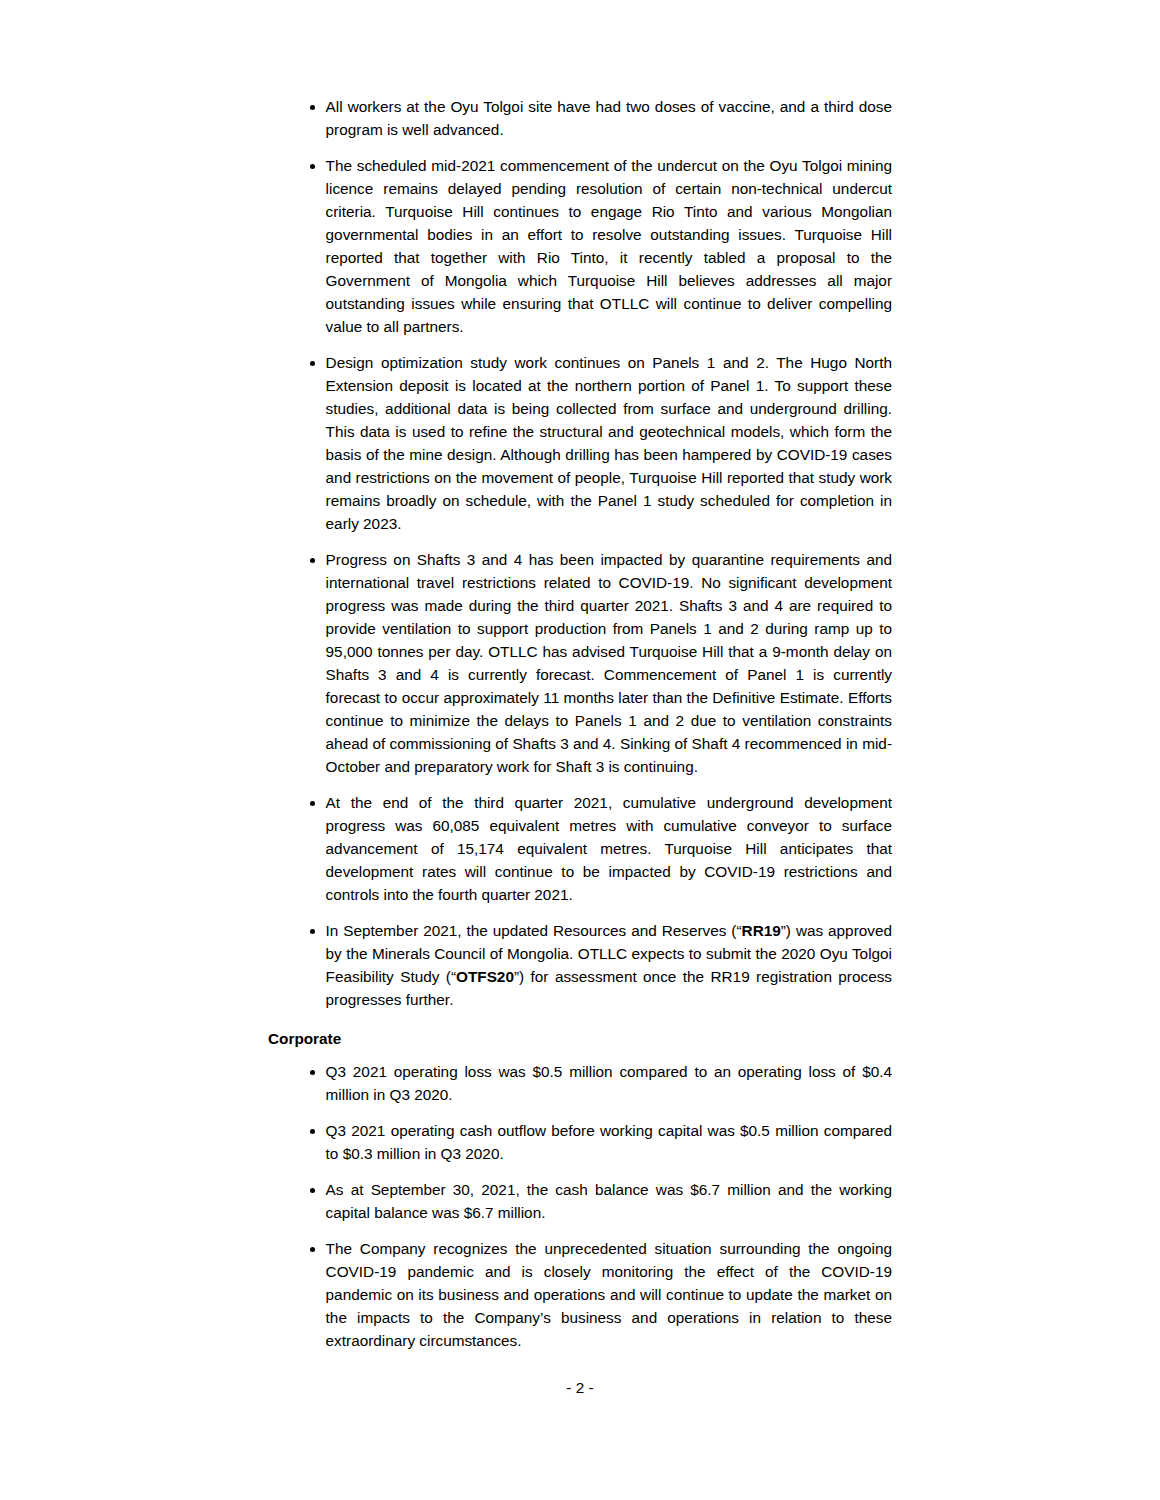All workers at the Oyu Tolgoi site have had two doses of vaccine, and a third dose program is well advanced.
The scheduled mid-2021 commencement of the undercut on the Oyu Tolgoi mining licence remains delayed pending resolution of certain non-technical undercut criteria. Turquoise Hill continues to engage Rio Tinto and various Mongolian governmental bodies in an effort to resolve outstanding issues. Turquoise Hill reported that together with Rio Tinto, it recently tabled a proposal to the Government of Mongolia which Turquoise Hill believes addresses all major outstanding issues while ensuring that OTLLC will continue to deliver compelling value to all partners.
Design optimization study work continues on Panels 1 and 2. The Hugo North Extension deposit is located at the northern portion of Panel 1. To support these studies, additional data is being collected from surface and underground drilling. This data is used to refine the structural and geotechnical models, which form the basis of the mine design. Although drilling has been hampered by COVID-19 cases and restrictions on the movement of people, Turquoise Hill reported that study work remains broadly on schedule, with the Panel 1 study scheduled for completion in early 2023.
Progress on Shafts 3 and 4 has been impacted by quarantine requirements and international travel restrictions related to COVID-19. No significant development progress was made during the third quarter 2021. Shafts 3 and 4 are required to provide ventilation to support production from Panels 1 and 2 during ramp up to 95,000 tonnes per day. OTLLC has advised Turquoise Hill that a 9-month delay on Shafts 3 and 4 is currently forecast. Commencement of Panel 1 is currently forecast to occur approximately 11 months later than the Definitive Estimate. Efforts continue to minimize the delays to Panels 1 and 2 due to ventilation constraints ahead of commissioning of Shafts 3 and 4. Sinking of Shaft 4 recommenced in mid-October and preparatory work for Shaft 3 is continuing.
At the end of the third quarter 2021, cumulative underground development progress was 60,085 equivalent metres with cumulative conveyor to surface advancement of 15,174 equivalent metres. Turquoise Hill anticipates that development rates will continue to be impacted by COVID-19 restrictions and controls into the fourth quarter 2021.
In September 2021, the updated Resources and Reserves (“RR19”) was approved by the Minerals Council of Mongolia. OTLLC expects to submit the 2020 Oyu Tolgoi Feasibility Study (“OTFS20”) for assessment once the RR19 registration process progresses further.
Corporate
Q3 2021 operating loss was $0.5 million compared to an operating loss of $0.4 million in Q3 2020.
Q3 2021 operating cash outflow before working capital was $0.5 million compared to $0.3 million in Q3 2020.
As at September 30, 2021, the cash balance was $6.7 million and the working capital balance was $6.7 million.
The Company recognizes the unprecedented situation surrounding the ongoing COVID-19 pandemic and is closely monitoring the effect of the COVID-19 pandemic on its business and operations and will continue to update the market on the impacts to the Company’s business and operations in relation to these extraordinary circumstances.
- 2 -